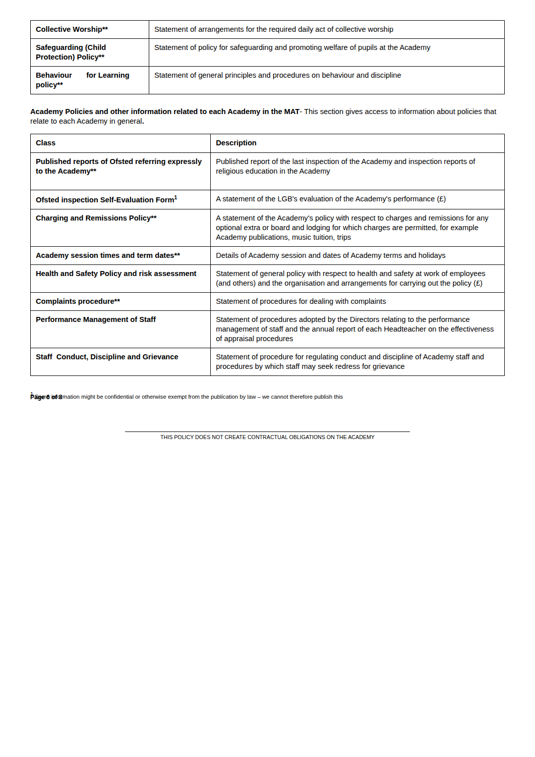| Collective Worship** | Statement of arrangements for the required daily act of collective worship |
| Safeguarding (Child Protection) Policy** | Statement of policy for safeguarding and promoting welfare of pupils at the Academy |
| Behaviour for Learning policy** | Statement of general principles and procedures on behaviour and discipline |
Academy Policies and other information related to each Academy in the MAT- This section gives access to information about policies that relate to each Academy in general.
| Class | Description |
| --- | --- |
| Published reports of Ofsted referring expressly to the Academy** | Published report of the last inspection of the Academy and inspection reports of religious education in the Academy |
| Ofsted inspection Self-Evaluation Form 1 | A statement of the LGB's evaluation of the Academy's performance (£) |
| Charging and Remissions Policy** | A statement of the Academy's policy with respect to charges and remissions for any optional extra or board and lodging for which charges are permitted, for example Academy publications, music tuition, trips |
| Academy session times and term dates** | Details of Academy session and dates of Academy terms and holidays |
| Health and Safety Policy and risk assessment | Statement of general policy with respect to health and safety at work of employees (and others) and the organisation and arrangements for carrying out the policy (£) |
| Complaints procedure** | Statement of procedures for dealing with complaints |
| Performance Management of Staff | Statement of procedures adopted by the Directors relating to the performance management of staff and the annual report of each Headteacher on the effectiveness of appraisal procedures |
| Staff Conduct, Discipline and Grievance | Statement of procedure for regulating conduct and discipline of Academy staff and procedures by which staff may seek redress for grievance |
1 Some information might be confidential or otherwise exempt from the publication by law – we cannot therefore publish this
Page 6 of 8
THIS POLICY DOES NOT CREATE CONTRACTUAL OBLIGATIONS ON THE ACADEMY